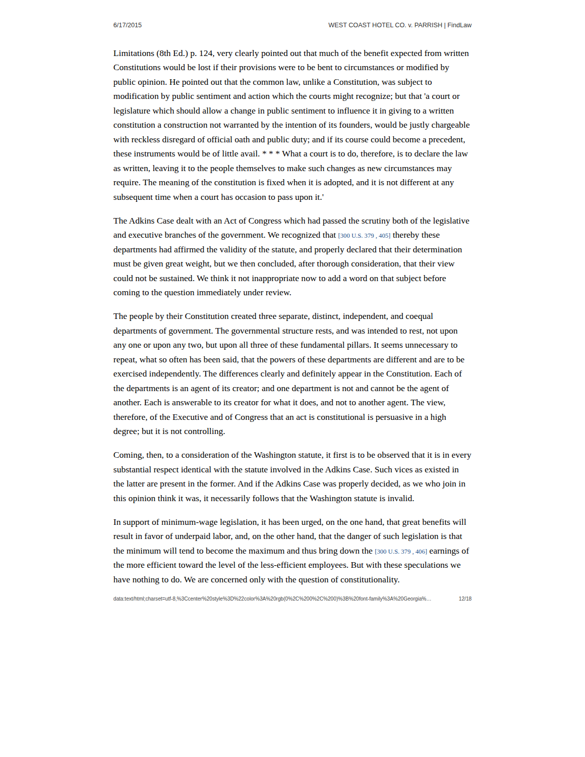6/17/2015
WEST COAST HOTEL CO. v. PARRISH | FindLaw
Limitations (8th Ed.) p. 124, very clearly pointed out that much of the benefit expected from written Constitutions would be lost if their provisions were to be bent to circumstances or modified by public opinion. He pointed out that the common law, unlike a Constitution, was subject to modification by public sentiment and action which the courts might recognize; but that 'a court or legislature which should allow a change in public sentiment to influence it in giving to a written constitution a construction not warranted by the intention of its founders, would be justly chargeable with reckless disregard of official oath and public duty; and if its course could become a precedent, these instruments would be of little avail. * * * What a court is to do, therefore, is to declare the law as written, leaving it to the people themselves to make such changes as new circumstances may require. The meaning of the constitution is fixed when it is adopted, and it is not different at any subsequent time when a court has occasion to pass upon it.'
The Adkins Case dealt with an Act of Congress which had passed the scrutiny both of the legislative and executive branches of the government. We recognized that [300 U.S. 379 , 405] thereby these departments had affirmed the validity of the statute, and properly declared that their determination must be given great weight, but we then concluded, after thorough consideration, that their view could not be sustained. We think it not inappropriate now to add a word on that subject before coming to the question immediately under review.
The people by their Constitution created three separate, distinct, independent, and coequal departments of government. The governmental structure rests, and was intended to rest, not upon any one or upon any two, but upon all three of these fundamental pillars. It seems unnecessary to repeat, what so often has been said, that the powers of these departments are different and are to be exercised independently. The differences clearly and definitely appear in the Constitution. Each of the departments is an agent of its creator; and one department is not and cannot be the agent of another. Each is answerable to its creator for what it does, and not to another agent. The view, therefore, of the Executive and of Congress that an act is constitutional is persuasive in a high degree; but it is not controlling.
Coming, then, to a consideration of the Washington statute, it first is to be observed that it is in every substantial respect identical with the statute involved in the Adkins Case. Such vices as existed in the latter are present in the former. And if the Adkins Case was properly decided, as we who join in this opinion think it was, it necessarily follows that the Washington statute is invalid.
In support of minimum-wage legislation, it has been urged, on the one hand, that great benefits will result in favor of underpaid labor, and, on the other hand, that the danger of such legislation is that the minimum will tend to become the maximum and thus bring down the [300 U.S. 379 , 406] earnings of the more efficient toward the level of the less-efficient employees. But with these speculations we have nothing to do. We are concerned only with the question of constitutionality.
data:text/html;charset=utf-8,%3Ccenter%20style%3D%22color%3A%20rgb(0%2C%200%2C%200)%3B%20font-family%3A%20Georgia%2C%20'Times%…
12/18